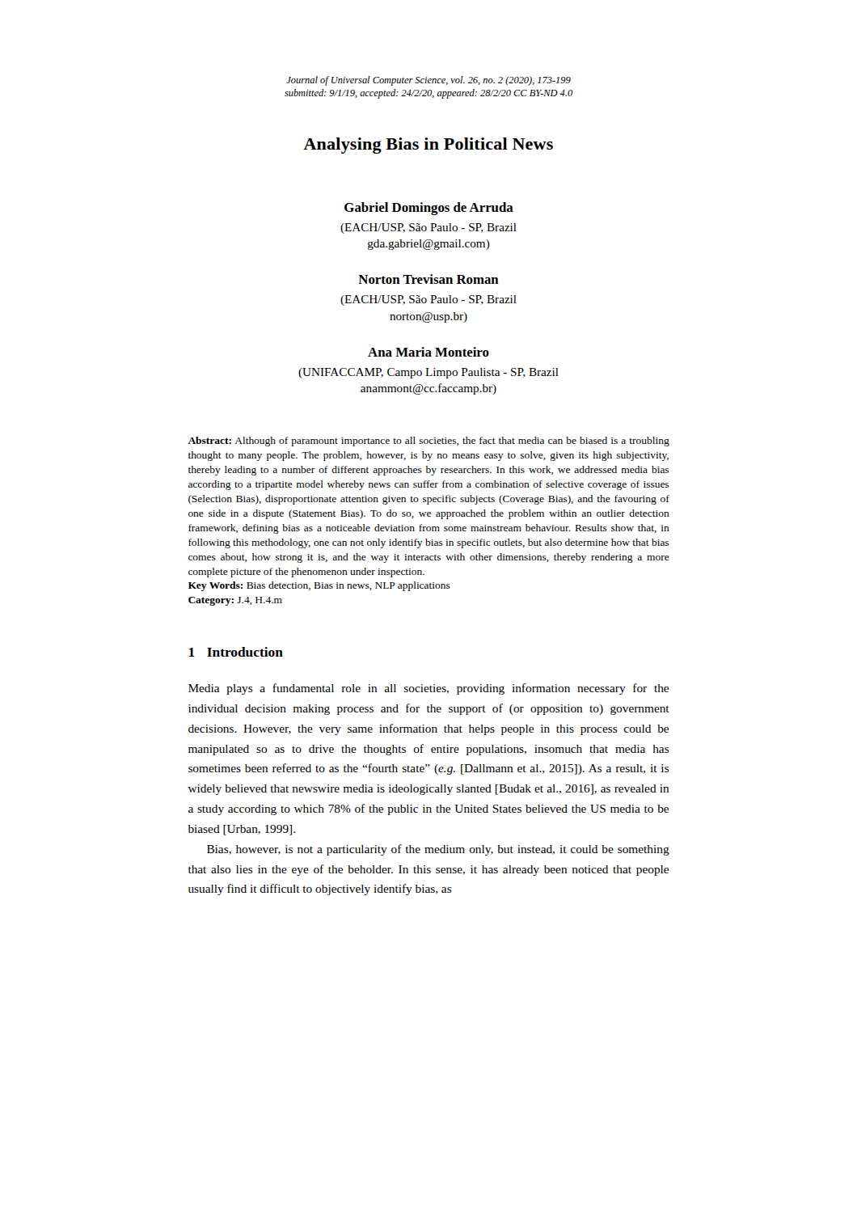Journal of Universal Computer Science, vol. 26, no. 2 (2020), 173-199
submitted: 9/1/19, accepted: 24/2/20, appeared: 28/2/20 CC BY-ND 4.0
Analysing Bias in Political News
Gabriel Domingos de Arruda (EACH/USP, São Paulo - SP, Brazil gda.gabriel@gmail.com)
Norton Trevisan Roman (EACH/USP, São Paulo - SP, Brazil norton@usp.br)
Ana Maria Monteiro (UNIFACCAMP, Campo Limpo Paulista - SP, Brazil anammont@cc.faccamp.br)
Abstract: Although of paramount importance to all societies, the fact that media can be biased is a troubling thought to many people. The problem, however, is by no means easy to solve, given its high subjectivity, thereby leading to a number of different approaches by researchers. In this work, we addressed media bias according to a tripartite model whereby news can suffer from a combination of selective coverage of issues (Selection Bias), disproportionate attention given to specific subjects (Coverage Bias), and the favouring of one side in a dispute (Statement Bias). To do so, we approached the problem within an outlier detection framework, defining bias as a noticeable deviation from some mainstream behaviour. Results show that, in following this methodology, one can not only identify bias in specific outlets, but also determine how that bias comes about, how strong it is, and the way it interacts with other dimensions, thereby rendering a more complete picture of the phenomenon under inspection.
Key Words: Bias detection, Bias in news, NLP applications
Category: J.4, H.4.m
1 Introduction
Media plays a fundamental role in all societies, providing information necessary for the individual decision making process and for the support of (or opposition to) government decisions. However, the very same information that helps people in this process could be manipulated so as to drive the thoughts of entire populations, insomuch that media has sometimes been referred to as the “fourth state” (e.g. [Dallmann et al., 2015]). As a result, it is widely believed that newswire media is ideologically slanted [Budak et al., 2016], as revealed in a study according to which 78% of the public in the United States believed the US media to be biased [Urban, 1999].
Bias, however, is not a particularity of the medium only, but instead, it could be something that also lies in the eye of the beholder. In this sense, it has already been noticed that people usually find it difficult to objectively identify bias, as